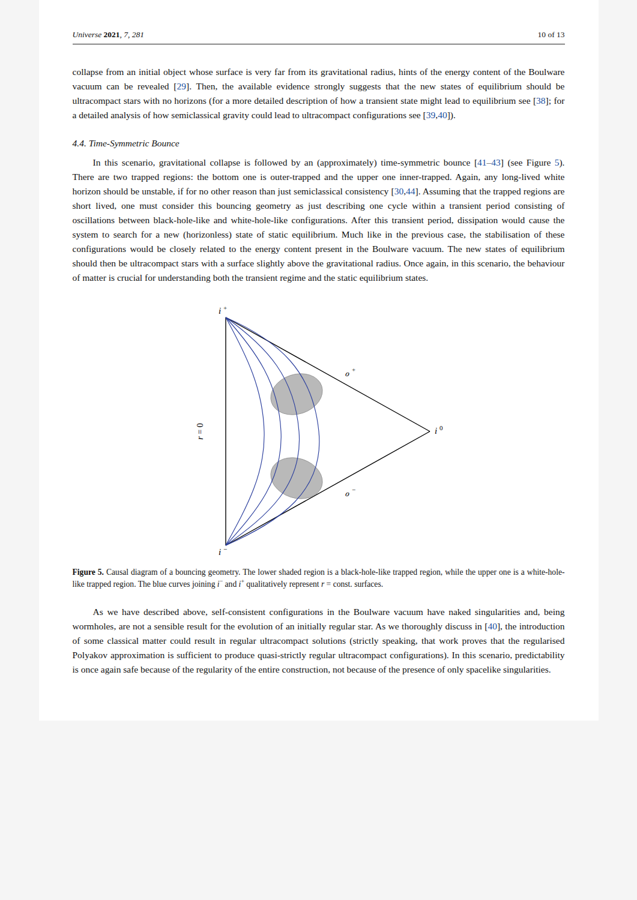Universe 2021, 7, 281
10 of 13
collapse from an initial object whose surface is very far from its gravitational radius, hints of the energy content of the Boulware vacuum can be revealed [29]. Then, the available evidence strongly suggests that the new states of equilibrium should be ultracompact stars with no horizons (for a more detailed description of how a transient state might lead to equilibrium see [38]; for a detailed analysis of how semiclassical gravity could lead to ultracompact configurations see [39,40]).
4.4. Time-Symmetric Bounce
In this scenario, gravitational collapse is followed by an (approximately) time-symmetric bounce [41–43] (see Figure 5). There are two trapped regions: the bottom one is outer-trapped and the upper one inner-trapped. Again, any long-lived white horizon should be unstable, if for no other reason than just semiclassical consistency [30,44]. Assuming that the trapped regions are short lived, one must consider this bouncing geometry as just describing one cycle within a transient period consisting of oscillations between black-hole-like and white-hole-like configurations. After this transient period, dissipation would cause the system to search for a new (horizonless) state of static equilibrium. Much like in the previous case, the stabilisation of these configurations would be closely related to the energy content present in the Boulware vacuum. The new states of equilibrium should then be ultracompact stars with a surface slightly above the gravitational radius. Once again, in this scenario, the behaviour of matter is crucial for understanding both the transient regime and the static equilibrium states.
i + i − i 0 ℴ + ℴ − r = 0
Figure 5. Causal diagram of a bouncing geometry. The lower shaded region is a black-hole-like trapped region, while the upper one is a white-hole-like trapped region. The blue curves joining i− and i+ qualitatively represent r = const. surfaces.
As we have described above, self-consistent configurations in the Boulware vacuum have naked singularities and, being wormholes, are not a sensible result for the evolution of an initially regular star. As we thoroughly discuss in [40], the introduction of some classical matter could result in regular ultracompact solutions (strictly speaking, that work proves that the regularised Polyakov approximation is sufficient to produce quasi-strictly regular ultracompact configurations). In this scenario, predictability is once again safe because of the regularity of the entire construction, not because of the presence of only spacelike singularities.